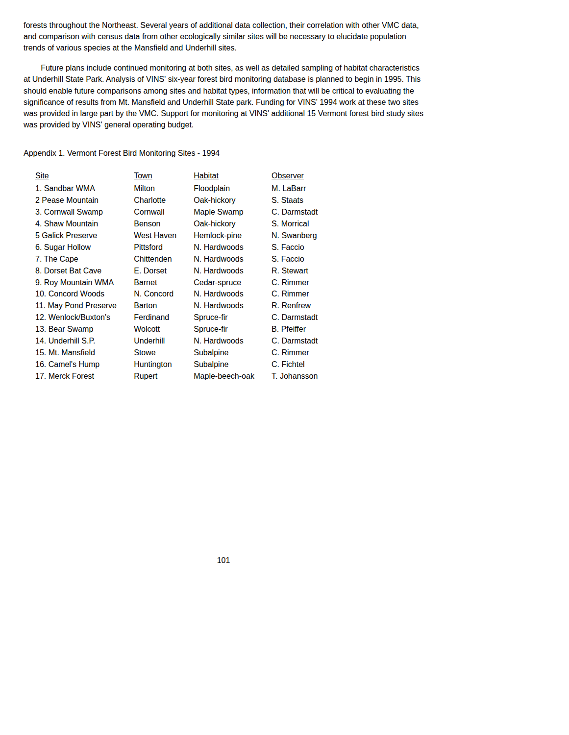forests throughout the Northeast. Several years of additional data collection, their correlation with other VMC data, and comparison with census data from other ecologically similar sites will be necessary to elucidate population trends of various species at the Mansfield and Underhill sites.
Future plans include continued monitoring at both sites, as well as detailed sampling of habitat characteristics at Underhill State Park. Analysis of VINS' six-year forest bird monitoring database is planned to begin in 1995. This should enable future comparisons among sites and habitat types, information that will be critical to evaluating the significance of results from Mt. Mansfield and Underhill State park. Funding for VINS' 1994 work at these two sites was provided in large part by the VMC. Support for monitoring at VINS' additional 15 Vermont forest bird study sites was provided by VINS' general operating budget.
Appendix 1. Vermont Forest Bird Monitoring Sites - 1994
| Site | Town | Habitat | Observer |
| --- | --- | --- | --- |
| 1. Sandbar WMA | Milton | Floodplain | M. LaBarr |
| 2 Pease Mountain | Charlotte | Oak-hickory | S. Staats |
| 3. Cornwall Swamp | Cornwall | Maple Swamp | C. Darmstadt |
| 4. Shaw Mountain | Benson | Oak-hickory | S. Morrical |
| 5 Galick Preserve | West Haven | Hemlock-pine | N. Swanberg |
| 6. Sugar Hollow | Pittsford | N. Hardwoods | S. Faccio |
| 7. The Cape | Chittenden | N. Hardwoods | S. Faccio |
| 8. Dorset Bat Cave | E. Dorset | N. Hardwoods | R. Stewart |
| 9. Roy Mountain WMA | Barnet | Cedar-spruce | C. Rimmer |
| 10. Concord Woods | N. Concord | N. Hardwoods | C. Rimmer |
| 11. May Pond Preserve | Barton | N. Hardwoods | R. Renfrew |
| 12. Wenlock/Buxton's | Ferdinand | Spruce-fir | C. Darmstadt |
| 13. Bear Swamp | Wolcott | Spruce-fir | B. Pfeiffer |
| 14. Underhill S.P. | Underhill | N. Hardwoods | C. Darmstadt |
| 15. Mt. Mansfield | Stowe | Subalpine | C. Rimmer |
| 16. Camel's Hump | Huntington | Subalpine | C. Fichtel |
| 17. Merck Forest | Rupert | Maple-beech-oak | T. Johansson |
101